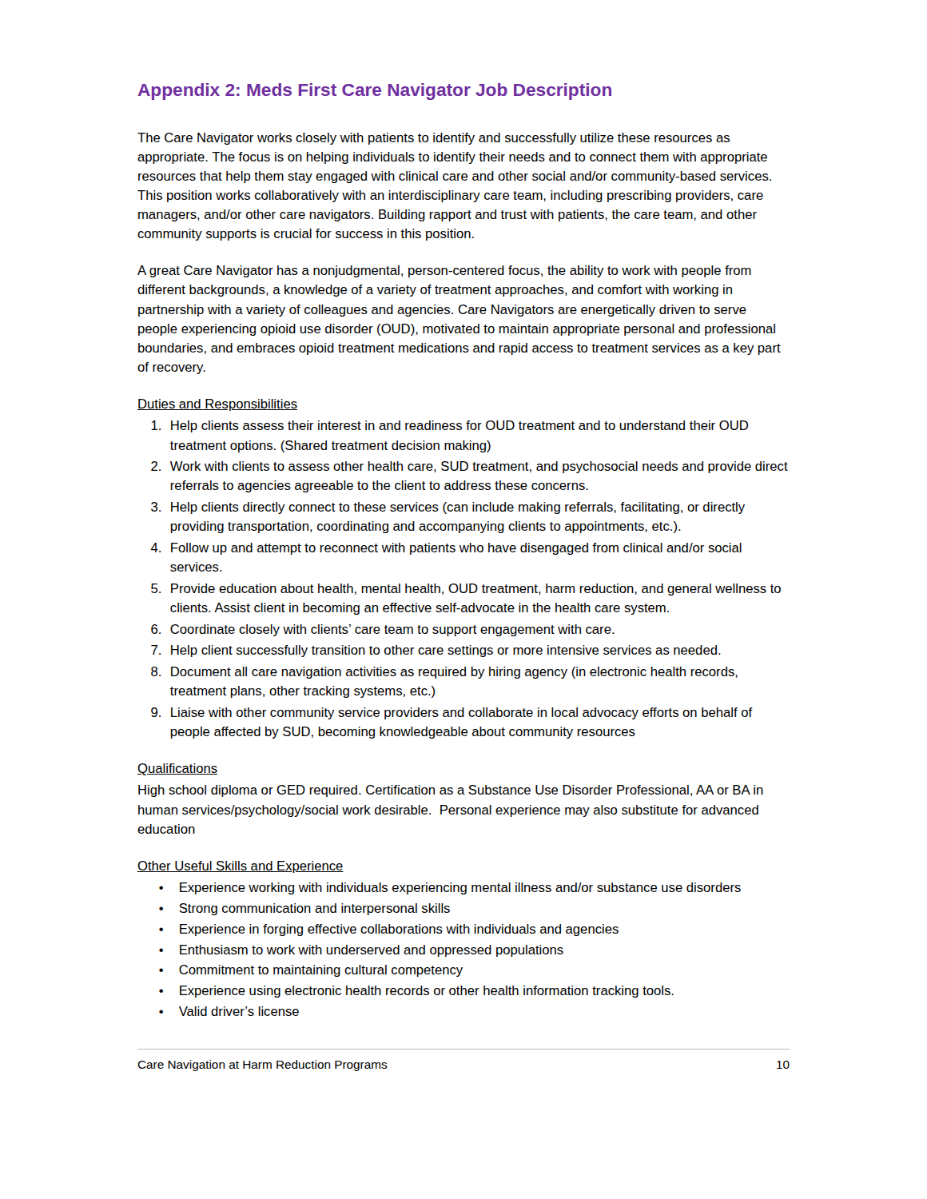Appendix 2: Meds First Care Navigator Job Description
The Care Navigator works closely with patients to identify and successfully utilize these resources as appropriate. The focus is on helping individuals to identify their needs and to connect them with appropriate resources that help them stay engaged with clinical care and other social and/or community-based services. This position works collaboratively with an interdisciplinary care team, including prescribing providers, care managers, and/or other care navigators. Building rapport and trust with patients, the care team, and other community supports is crucial for success in this position.
A great Care Navigator has a nonjudgmental, person-centered focus, the ability to work with people from different backgrounds, a knowledge of a variety of treatment approaches, and comfort with working in partnership with a variety of colleagues and agencies. Care Navigators are energetically driven to serve people experiencing opioid use disorder (OUD), motivated to maintain appropriate personal and professional boundaries, and embraces opioid treatment medications and rapid access to treatment services as a key part of recovery.
Duties and Responsibilities
Help clients assess their interest in and readiness for OUD treatment and to understand their OUD treatment options. (Shared treatment decision making)
Work with clients to assess other health care, SUD treatment, and psychosocial needs and provide direct referrals to agencies agreeable to the client to address these concerns.
Help clients directly connect to these services (can include making referrals, facilitating, or directly providing transportation, coordinating and accompanying clients to appointments, etc.).
Follow up and attempt to reconnect with patients who have disengaged from clinical and/or social services.
Provide education about health, mental health, OUD treatment, harm reduction, and general wellness to clients. Assist client in becoming an effective self-advocate in the health care system.
Coordinate closely with clients’ care team to support engagement with care.
Help client successfully transition to other care settings or more intensive services as needed.
Document all care navigation activities as required by hiring agency (in electronic health records, treatment plans, other tracking systems, etc.)
Liaise with other community service providers and collaborate in local advocacy efforts on behalf of people affected by SUD, becoming knowledgeable about community resources
Qualifications
High school diploma or GED required. Certification as a Substance Use Disorder Professional, AA or BA in human services/psychology/social work desirable. Personal experience may also substitute for advanced education
Other Useful Skills and Experience
Experience working with individuals experiencing mental illness and/or substance use disorders
Strong communication and interpersonal skills
Experience in forging effective collaborations with individuals and agencies
Enthusiasm to work with underserved and oppressed populations
Commitment to maintaining cultural competency
Experience using electronic health records or other health information tracking tools.
Valid driver’s license
Care Navigation at Harm Reduction Programs 10